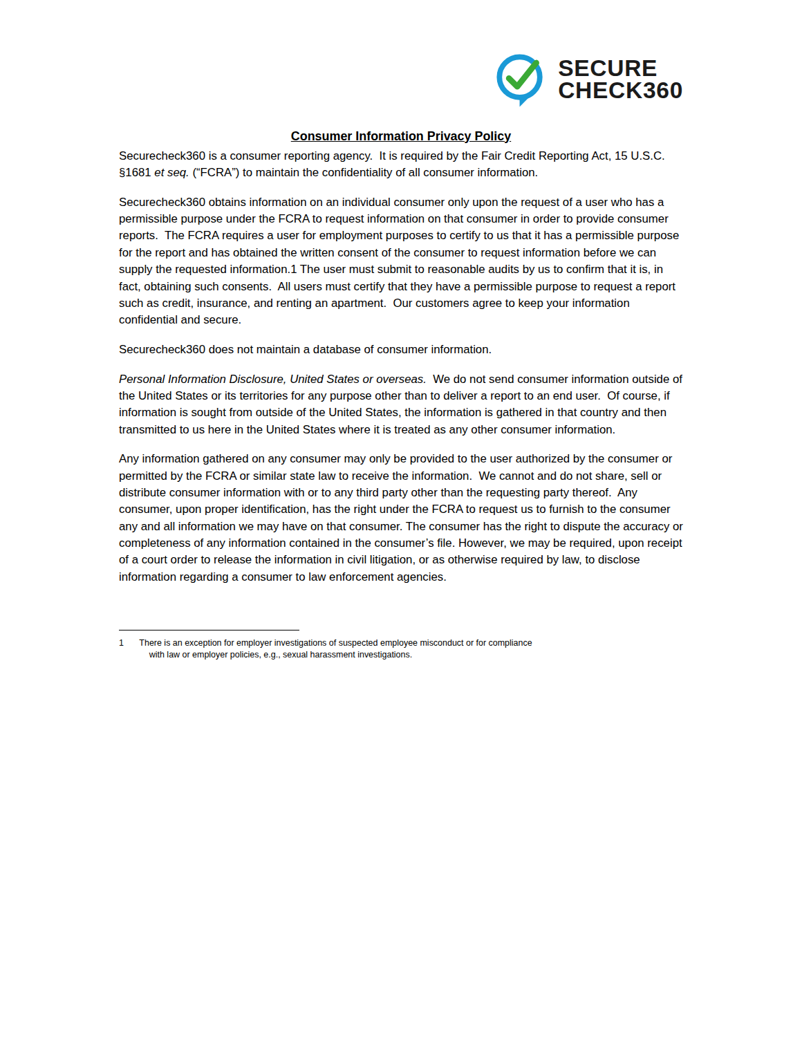SECURE CHECK360
Consumer Information Privacy Policy
Securecheck360 is a consumer reporting agency. It is required by the Fair Credit Reporting Act, 15 U.S.C. §1681 et seq. (“FCRA”) to maintain the confidentiality of all consumer information.
Securecheck360 obtains information on an individual consumer only upon the request of a user who has a permissible purpose under the FCRA to request information on that consumer in order to provide consumer reports. The FCRA requires a user for employment purposes to certify to us that it has a permissible purpose for the report and has obtained the written consent of the consumer to request information before we can supply the requested information.1 The user must submit to reasonable audits by us to confirm that it is, in fact, obtaining such consents. All users must certify that they have a permissible purpose to request a report such as credit, insurance, and renting an apartment. Our customers agree to keep your information confidential and secure.
Securecheck360 does not maintain a database of consumer information.
Personal Information Disclosure, United States or overseas. We do not send consumer information outside of the United States or its territories for any purpose other than to deliver a report to an end user. Of course, if information is sought from outside of the United States, the information is gathered in that country and then transmitted to us here in the United States where it is treated as any other consumer information.
Any information gathered on any consumer may only be provided to the user authorized by the consumer or permitted by the FCRA or similar state law to receive the information. We cannot and do not share, sell or distribute consumer information with or to any third party other than the requesting party thereof. Any consumer, upon proper identification, has the right under the FCRA to request us to furnish to the consumer any and all information we may have on that consumer. The consumer has the right to dispute the accuracy or completeness of any information contained in the consumer’s file. However, we may be required, upon receipt of a court order to release the information in civil litigation, or as otherwise required by law, to disclose information regarding a consumer to law enforcement agencies.
1
There is an exception for employer investigations of suspected employee misconduct or for compliance with law or employer policies, e.g., sexual harassment investigations.